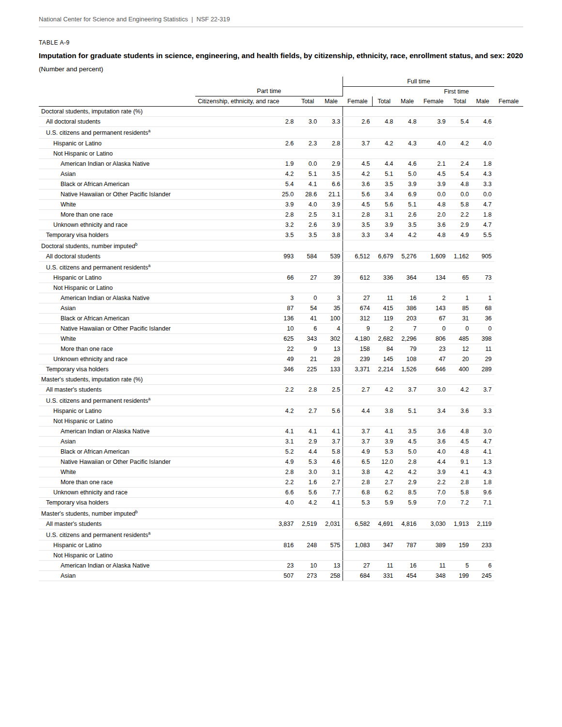National Center for Science and Engineering Statistics | NSF 22-319
TABLE A-9
Imputation for graduate students in science, engineering, and health fields, by citizenship, ethnicity, race, enrollment status, and sex: 2020 (Number and percent)
| | Part time | Full time |
| --- | --- | --- |
| | First time |
| Citizenship, ethnicity, and race | Total | Male | Female | Total | Male | Female | Total | Male | Female |
| Doctoral students, imputation rate (%) | | | | | | | | | |
| All doctoral students | 2.8 | 3.0 | 3.3 | 2.6 | 4.8 | 4.8 | 3.9 | 5.4 | 4.6 |
| U.S. citizens and permanent residents a | | | | | | | | | |
| Hispanic or Latino | 2.6 | 2.3 | 2.8 | 3.7 | 4.2 | 4.3 | 4.0 | 4.2 | 4.0 |
| Not Hispanic or Latino | | | | | | | | | |
| American Indian or Alaska Native | 1.9 | 0.0 | 2.9 | 4.5 | 4.4 | 4.6 | 2.1 | 2.4 | 1.8 |
| Asian | 4.2 | 5.1 | 3.5 | 4.2 | 5.1 | 5.0 | 4.5 | 5.4 | 4.3 |
| Black or African American | 5.4 | 4.1 | 6.6 | 3.6 | 3.5 | 3.9 | 3.9 | 4.8 | 3.3 |
| Native Hawaiian or Other Pacific Islander | 25.0 | 28.6 | 21.1 | 5.6 | 3.4 | 6.9 | 0.0 | 0.0 | 0.0 |
| White | 3.9 | 4.0 | 3.9 | 4.5 | 5.6 | 5.1 | 4.8 | 5.8 | 4.7 |
| More than one race | 2.8 | 2.5 | 3.1 | 2.8 | 3.1 | 2.6 | 2.0 | 2.2 | 1.8 |
| Unknown ethnicity and race | 3.2 | 2.6 | 3.9 | 3.5 | 3.9 | 3.5 | 3.6 | 2.9 | 4.7 |
| Temporary visa holders | 3.5 | 3.5 | 3.8 | 3.3 | 3.4 | 4.2 | 4.8 | 4.9 | 5.5 |
| Doctoral students, number imputed b | | | | | | | | | |
| All doctoral students | 993 | 584 | 539 | 6,512 | 6,679 | 5,276 | 1,609 | 1,162 | 905 |
| U.S. citizens and permanent residents a | | | | | | | | | |
| Hispanic or Latino | 66 | 27 | 39 | 612 | 336 | 364 | 134 | 65 | 73 |
| Not Hispanic or Latino | | | | | | | | | |
| American Indian or Alaska Native | 3 | 0 | 3 | 27 | 11 | 16 | 2 | 1 | 1 |
| Asian | 87 | 54 | 35 | 674 | 415 | 386 | 143 | 85 | 68 |
| Black or African American | 136 | 41 | 100 | 312 | 119 | 203 | 67 | 31 | 36 |
| Native Hawaiian or Other Pacific Islander | 10 | 6 | 4 | 9 | 2 | 7 | 0 | 0 | 0 |
| White | 625 | 343 | 302 | 4,180 | 2,682 | 2,296 | 806 | 485 | 398 |
| More than one race | 22 | 9 | 13 | 158 | 84 | 79 | 23 | 12 | 11 |
| Unknown ethnicity and race | 49 | 21 | 28 | 239 | 145 | 108 | 47 | 20 | 29 |
| Temporary visa holders | 346 | 225 | 133 | 3,371 | 2,214 | 1,526 | 646 | 400 | 289 |
| Master's students, imputation rate (%) | | | | | | | | | |
| All master's students | 2.2 | 2.8 | 2.5 | 2.7 | 4.2 | 3.7 | 3.0 | 4.2 | 3.7 |
| U.S. citizens and permanent residents a | | | | | | | | | |
| Hispanic or Latino | 4.2 | 2.7 | 5.6 | 4.4 | 3.8 | 5.1 | 3.4 | 3.6 | 3.3 |
| Not Hispanic or Latino | | | | | | | | | |
| American Indian or Alaska Native | 4.1 | 4.1 | 4.1 | 3.7 | 4.1 | 3.5 | 3.6 | 4.8 | 3.0 |
| Asian | 3.1 | 2.9 | 3.7 | 3.7 | 3.9 | 4.5 | 3.6 | 4.5 | 4.7 |
| Black or African American | 5.2 | 4.4 | 5.8 | 4.9 | 5.3 | 5.0 | 4.0 | 4.8 | 4.1 |
| Native Hawaiian or Other Pacific Islander | 4.9 | 5.3 | 4.6 | 6.5 | 12.0 | 2.8 | 4.4 | 9.1 | 1.3 |
| White | 2.8 | 3.0 | 3.1 | 3.8 | 4.2 | 4.2 | 3.9 | 4.1 | 4.3 |
| More than one race | 2.2 | 1.6 | 2.7 | 2.8 | 2.7 | 2.9 | 2.2 | 2.8 | 1.8 |
| Unknown ethnicity and race | 6.6 | 5.6 | 7.7 | 6.8 | 6.2 | 8.5 | 7.0 | 5.8 | 9.6 |
| Temporary visa holders | 4.0 | 4.2 | 4.1 | 5.3 | 5.9 | 5.9 | 7.0 | 7.2 | 7.1 |
| Master's students, number imputed b | | | | | | | | | |
| All master's students | 3,837 | 2,519 | 2,031 | 6,582 | 4,691 | 4,816 | 3,030 | 1,913 | 2,119 |
| U.S. citizens and permanent residents a | | | | | | | | | |
| Hispanic or Latino | 816 | 248 | 575 | 1,083 | 347 | 787 | 389 | 159 | 233 |
| Not Hispanic or Latino | | | | | | | | | |
| American Indian or Alaska Native | 23 | 10 | 13 | 27 | 11 | 16 | 11 | 5 | 6 |
| Asian | 507 | 273 | 258 | 684 | 331 | 454 | 348 | 199 | 245 |